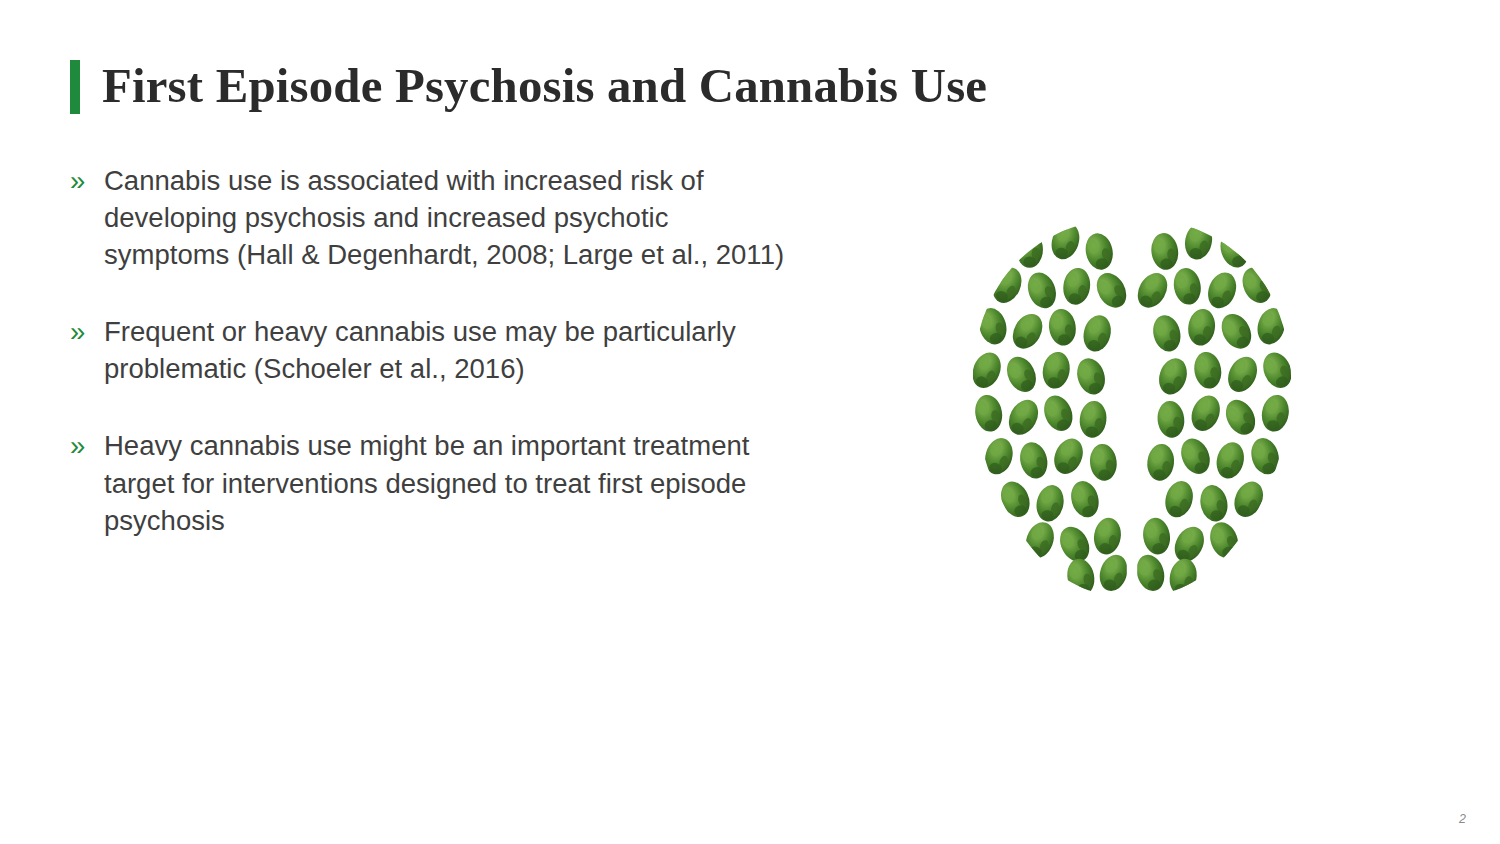First Episode Psychosis and Cannabis Use
Cannabis use is associated with increased risk of developing psychosis and increased psychotic symptoms (Hall & Degenhardt, 2008; Large et al., 2011)
Frequent or heavy cannabis use may be particularly problematic (Schoeler et al., 2016)
Heavy cannabis use might be an important treatment target for interventions designed to treat first episode psychosis
Brain formed from cannabis buds A stylized top-down view of a human brain whose two hemispheres are made up of many small green cannabis bud shapes.
2